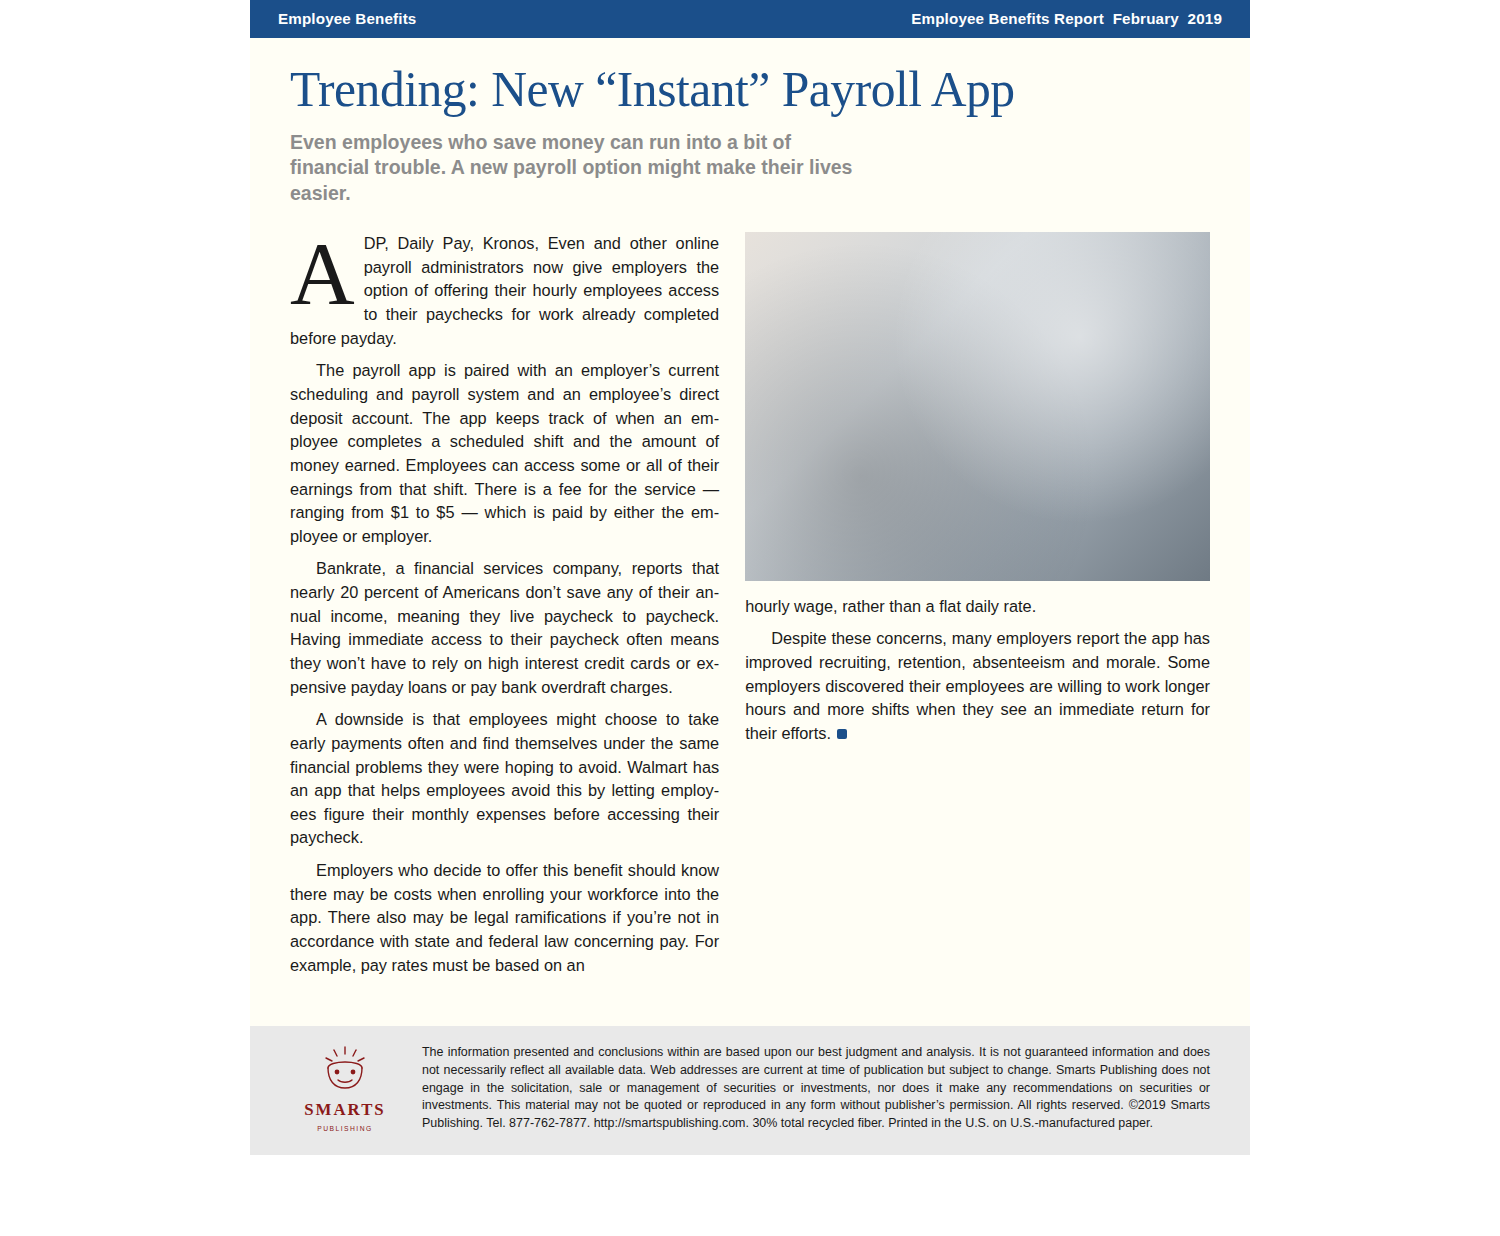Employee Benefits Employee Benefits Report February 2019
Trending: New “Instant” Payroll App
Even employees who save money can run into a bit of financial trouble. A new payroll option might make their lives easier.
ADP, Daily Pay, Kronos, Even and other online payroll administrators now give employers the option of offering their hourly employees access to their paychecks for work already completed before payday.
The payroll app is paired with an employer’s current scheduling and payroll system and an employee’s direct deposit account. The app keeps track of when an employee completes a scheduled shift and the amount of money earned. Employees can access some or all of their earnings from that shift. There is a fee for the service — ranging from $1 to $5 — which is paid by either the employee or employer.
Bankrate, a financial services company, reports that nearly 20 percent of Americans don’t save any of their annual income, meaning they live paycheck to paycheck. Having immediate access to their paycheck often means they won’t have to rely on high interest credit cards or expensive payday loans or pay bank overdraft charges.
A downside is that employees might choose to take early payments often and find themselves under the same financial problems they were hoping to avoid. Walmart has an app that helps employees avoid this by letting employees figure their monthly expenses before accessing their paycheck.
Employers who decide to offer this benefit should know there may be costs when enrolling your workforce into the app. There also may be legal ramifications if you’re not in accordance with state and federal law concerning pay. For example, pay rates must be based on an
hourly wage, rather than a flat daily rate.
Despite these concerns, many employers report the app has improved recruiting, retention, absenteeism and morale. Some employers discovered their employees are willing to work longer hours and more shifts when they see an immediate return for their efforts.
SMARTS
PUBLISHING
The information presented and conclusions within are based upon our best judgment and analysis. It is not guaranteed information and does not necessarily reflect all available data. Web addresses are current at time of publication but subject to change. Smarts Publishing does not engage in the solicitation, sale or management of securities or investments, nor does it make any recommendations on securities or investments. This material may not be quoted or reproduced in any form without publisher’s permission. All rights reserved. ©2019 Smarts Publishing. Tel. 877-762-7877. http://smartspublishing.com. 30% total recycled fiber. Printed in the U.S. on U.S.-manufactured paper.